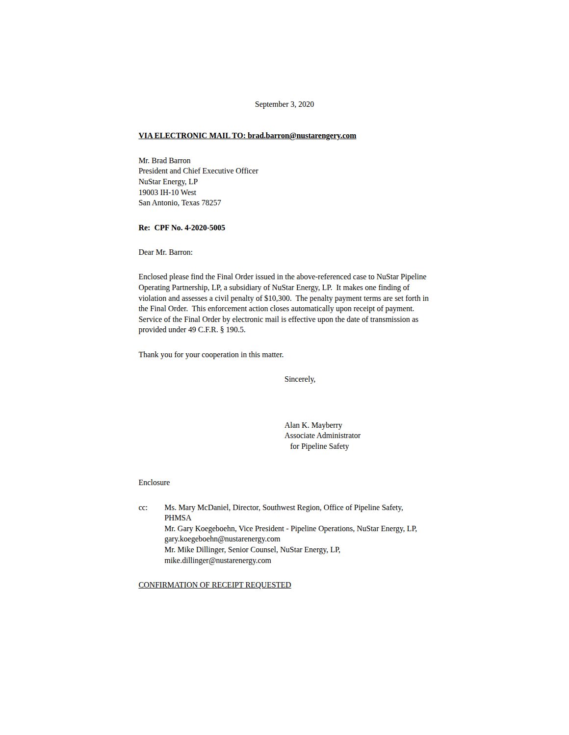September 3, 2020
VIA ELECTRONIC MAIL TO: brad.barron@nustarengery.com
Mr. Brad Barron
President and Chief Executive Officer
NuStar Energy, LP
19003 IH-10 West
San Antonio, Texas 78257
Re: CPF No. 4-2020-5005
Dear Mr. Barron:
Enclosed please find the Final Order issued in the above-referenced case to NuStar Pipeline Operating Partnership, LP, a subsidiary of NuStar Energy, LP. It makes one finding of violation and assesses a civil penalty of $10,300. The penalty payment terms are set forth in the Final Order. This enforcement action closes automatically upon receipt of payment. Service of the Final Order by electronic mail is effective upon the date of transmission as provided under 49 C.F.R. § 190.5.
Thank you for your cooperation in this matter.
Sincerely,
Alan K. Mayberry
Associate Administrator
for Pipeline Safety
Enclosure
| cc: | Ms. Mary McDaniel, Director, Southwest Region, Office of Pipeline Safety, PHMSA |
| | Mr. Gary Koegeboehn, Vice President - Pipeline Operations, NuStar Energy, LP, |
| | gary.koegeboehn@nustarenergy.com |
| | Mr. Mike Dillinger, Senior Counsel, NuStar Energy, LP, mike.dillinger@nustarenergy.com |
CONFIRMATION OF RECEIPT REQUESTED